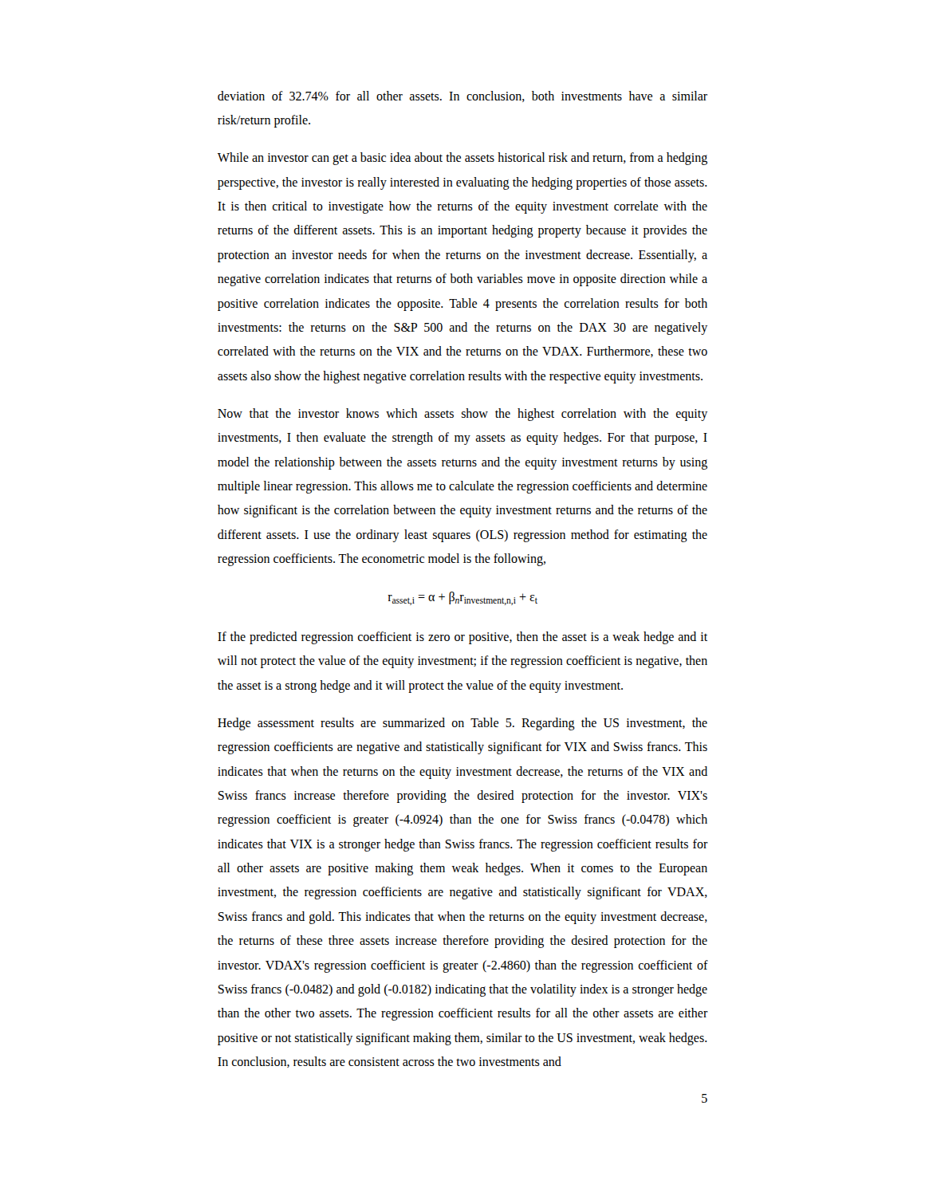deviation of 32.74% for all other assets. In conclusion, both investments have a similar risk/return profile.
While an investor can get a basic idea about the assets historical risk and return, from a hedging perspective, the investor is really interested in evaluating the hedging properties of those assets. It is then critical to investigate how the returns of the equity investment correlate with the returns of the different assets. This is an important hedging property because it provides the protection an investor needs for when the returns on the investment decrease. Essentially, a negative correlation indicates that returns of both variables move in opposite direction while a positive correlation indicates the opposite. Table 4 presents the correlation results for both investments: the returns on the S&P 500 and the returns on the DAX 30 are negatively correlated with the returns on the VIX and the returns on the VDAX. Furthermore, these two assets also show the highest negative correlation results with the respective equity investments.
Now that the investor knows which assets show the highest correlation with the equity investments, I then evaluate the strength of my assets as equity hedges. For that purpose, I model the relationship between the assets returns and the equity investment returns by using multiple linear regression. This allows me to calculate the regression coefficients and determine how significant is the correlation between the equity investment returns and the returns of the different assets. I use the ordinary least squares (OLS) regression method for estimating the regression coefficients. The econometric model is the following,
rasset,i = α + βnrinvestment,n,i + εt
If the predicted regression coefficient is zero or positive, then the asset is a weak hedge and it will not protect the value of the equity investment; if the regression coefficient is negative, then the asset is a strong hedge and it will protect the value of the equity investment.
Hedge assessment results are summarized on Table 5. Regarding the US investment, the regression coefficients are negative and statistically significant for VIX and Swiss francs. This indicates that when the returns on the equity investment decrease, the returns of the VIX and Swiss francs increase therefore providing the desired protection for the investor. VIX's regression coefficient is greater (-4.0924) than the one for Swiss francs (-0.0478) which indicates that VIX is a stronger hedge than Swiss francs. The regression coefficient results for all other assets are positive making them weak hedges. When it comes to the European investment, the regression coefficients are negative and statistically significant for VDAX, Swiss francs and gold. This indicates that when the returns on the equity investment decrease, the returns of these three assets increase therefore providing the desired protection for the investor. VDAX's regression coefficient is greater (-2.4860) than the regression coefficient of Swiss francs (-0.0482) and gold (-0.0182) indicating that the volatility index is a stronger hedge than the other two assets. The regression coefficient results for all the other assets are either positive or not statistically significant making them, similar to the US investment, weak hedges. In conclusion, results are consistent across the two investments and
5